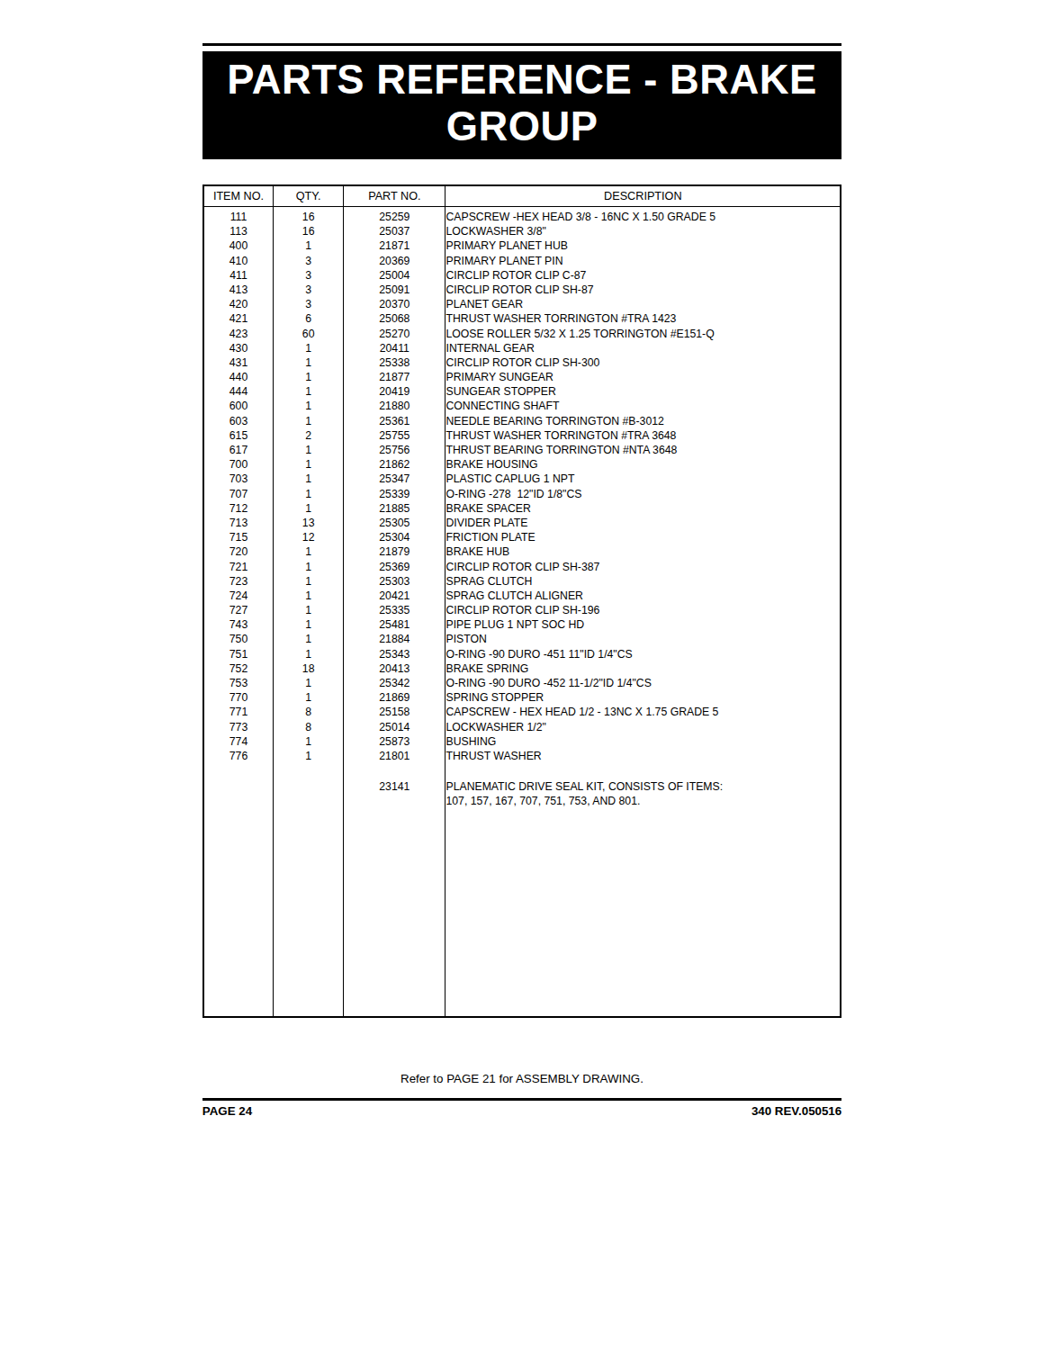PARTS REFERENCE - BRAKE GROUP
| ITEM NO. | QTY. | PART NO. | DESCRIPTION |
| --- | --- | --- | --- |
| 111 113 400 410 411 413 420 421 423 430 431 440 444 600 603 615 617 700 703 707 712 713 715 720 721 723 724 727 743 750 751 752 753 770 771 773 774 776 | 16 16 1 3 3 3 3 6 60 1 1 1 1 1 1 2 1 1 1 1 1 13 12 1 1 1 1 1 1 1 1 18 1 1 8 8 1 1 | 25259 25037 21871 20369 25004 25091 20370 25068 25270 20411 25338 21877 20419 21880 25361 25755 25756 21862 25347 25339 21885 25305 25304 21879 25369 25303 20421 25335 25481 21884 25343 20413 25342 21869 25158 25014 25873 21801 23141 | CAPSCREW -HEX HEAD 3/8 - 16NC X 1.50 GRADE 5 LOCKWASHER 3/8" PRIMARY PLANET HUB PRIMARY PLANET PIN CIRCLIP ROTOR CLIP C-87 CIRCLIP ROTOR CLIP SH-87 PLANET GEAR THRUST WASHER TORRINGTON #TRA 1423 LOOSE ROLLER 5/32 X 1.25 TORRINGTON #E151-Q INTERNAL GEAR CIRCLIP ROTOR CLIP SH-300 PRIMARY SUNGEAR SUNGEAR STOPPER CONNECTING SHAFT NEEDLE BEARING TORRINGTON #B-3012 THRUST WASHER TORRINGTON #TRA 3648 THRUST BEARING TORRINGTON #NTA 3648 BRAKE HOUSING PLASTIC CAPLUG 1 NPT O-RING -278 12"ID 1/8"CS BRAKE SPACER DIVIDER PLATE FRICTION PLATE BRAKE HUB CIRCLIP ROTOR CLIP SH-387 SPRAG CLUTCH SPRAG CLUTCH ALIGNER CIRCLIP ROTOR CLIP SH-196 PIPE PLUG 1 NPT SOC HD PISTON O-RING -90 DURO -451 11"ID 1/4"CS BRAKE SPRING O-RING -90 DURO -452 11-1/2"ID 1/4"CS SPRING STOPPER CAPSCREW - HEX HEAD 1/2 - 13NC X 1.75 GRADE 5 LOCKWASHER 1/2" BUSHING THRUST WASHER PLANEMATIC DRIVE SEAL KIT, CONSISTS OF ITEMS: 107, 157, 167, 707, 751, 753, AND 801. |
Refer to PAGE 21 for ASSEMBLY DRAWING.
PAGE 24 340 REV.050516